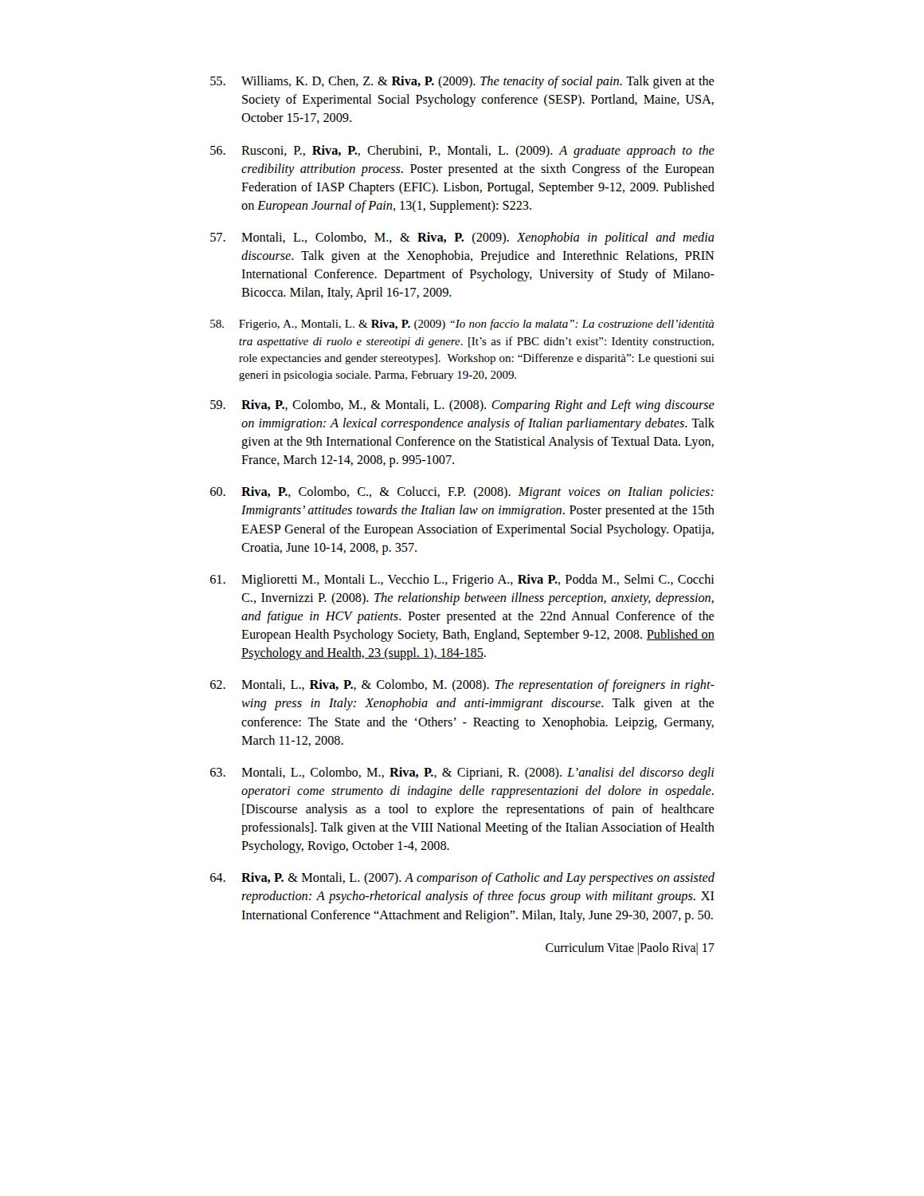Williams, K. D, Chen, Z. & Riva, P. (2009). The tenacity of social pain. Talk given at the Society of Experimental Social Psychology conference (SESP). Portland, Maine, USA, October 15-17, 2009.
Rusconi, P., Riva, P., Cherubini, P., Montali, L. (2009). A graduate approach to the credibility attribution process. Poster presented at the sixth Congress of the European Federation of IASP Chapters (EFIC). Lisbon, Portugal, September 9-12, 2009. Published on European Journal of Pain, 13(1, Supplement): S223.
Montali, L., Colombo, M., & Riva, P. (2009). Xenophobia in political and media discourse. Talk given at the Xenophobia, Prejudice and Interethnic Relations, PRIN International Conference. Department of Psychology, University of Study of Milano-Bicocca. Milan, Italy, April 16-17, 2009.
Frigerio, A., Montali, L. & Riva, P. (2009) “Io non faccio la malata”: La costruzione dell’identità tra aspettative di ruolo e stereotipi di genere. [It’s as if PBC didn’t exist”: Identity construction, role expectancies and gender stereotypes]. Workshop on: “Differenze e disparità”: Le questioni sui generi in psicologia sociale. Parma, February 19-20, 2009.
Riva, P., Colombo, M., & Montali, L. (2008). Comparing Right and Left wing discourse on immigration: A lexical correspondence analysis of Italian parliamentary debates. Talk given at the 9th International Conference on the Statistical Analysis of Textual Data. Lyon, France, March 12-14, 2008, p. 995-1007.
Riva, P., Colombo, C., & Colucci, F.P. (2008). Migrant voices on Italian policies: Immigrants’ attitudes towards the Italian law on immigration. Poster presented at the 15th EAESP General of the European Association of Experimental Social Psychology. Opatija, Croatia, June 10-14, 2008, p. 357.
Miglioretti M., Montali L., Vecchio L., Frigerio A., Riva P., Podda M., Selmi C., Cocchi C., Invernizzi P. (2008). The relationship between illness perception, anxiety, depression, and fatigue in HCV patients. Poster presented at the 22nd Annual Conference of the European Health Psychology Society, Bath, England, September 9-12, 2008. Published on Psychology and Health, 23 (suppl. 1), 184-185.
Montali, L., Riva, P., & Colombo, M. (2008). The representation of foreigners in right-wing press in Italy: Xenophobia and anti-immigrant discourse. Talk given at the conference: The State and the ‘Others’ - Reacting to Xenophobia. Leipzig, Germany, March 11-12, 2008.
Montali, L., Colombo, M., Riva, P., & Cipriani, R. (2008). L’analisi del discorso degli operatori come strumento di indagine delle rappresentazioni del dolore in ospedale. [Discourse analysis as a tool to explore the representations of pain of healthcare professionals]. Talk given at the VIII National Meeting of the Italian Association of Health Psychology, Rovigo, October 1-4, 2008.
Riva, P. & Montali, L. (2007). A comparison of Catholic and Lay perspectives on assisted reproduction: A psycho-rhetorical analysis of three focus group with militant groups. XI International Conference “Attachment and Religion”. Milan, Italy, June 29-30, 2007, p. 50.
Curriculum Vitae |Paolo Riva| 17